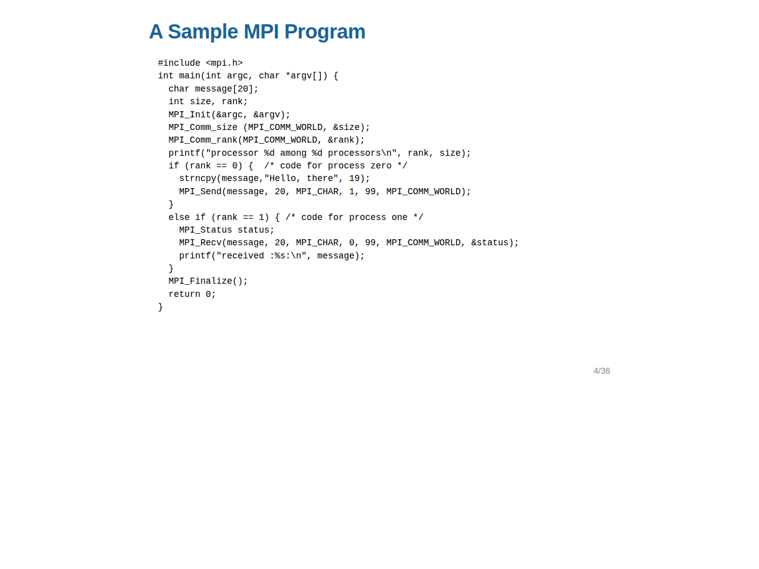A Sample MPI Program
#include <mpi.h>
int main(int argc, char *argv[]) {
  char message[20];
  int size, rank;
  MPI_Init(&argc, &argv);
  MPI_Comm_size (MPI_COMM_WORLD, &size);
  MPI_Comm_rank(MPI_COMM_WORLD, &rank);
  printf("processor %d among %d processors\n", rank, size);
  if (rank == 0) {  /* code for process zero */
    strncpy(message,"Hello, there", 19);
    MPI_Send(message, 20, MPI_CHAR, 1, 99, MPI_COMM_WORLD);
  }
  else if (rank == 1) { /* code for process one */
    MPI_Status status;
    MPI_Recv(message, 20, MPI_CHAR, 0, 99, MPI_COMM_WORLD, &status);
    printf("received :%s:\n", message);
  }
  MPI_Finalize();
  return 0;
}
4/36